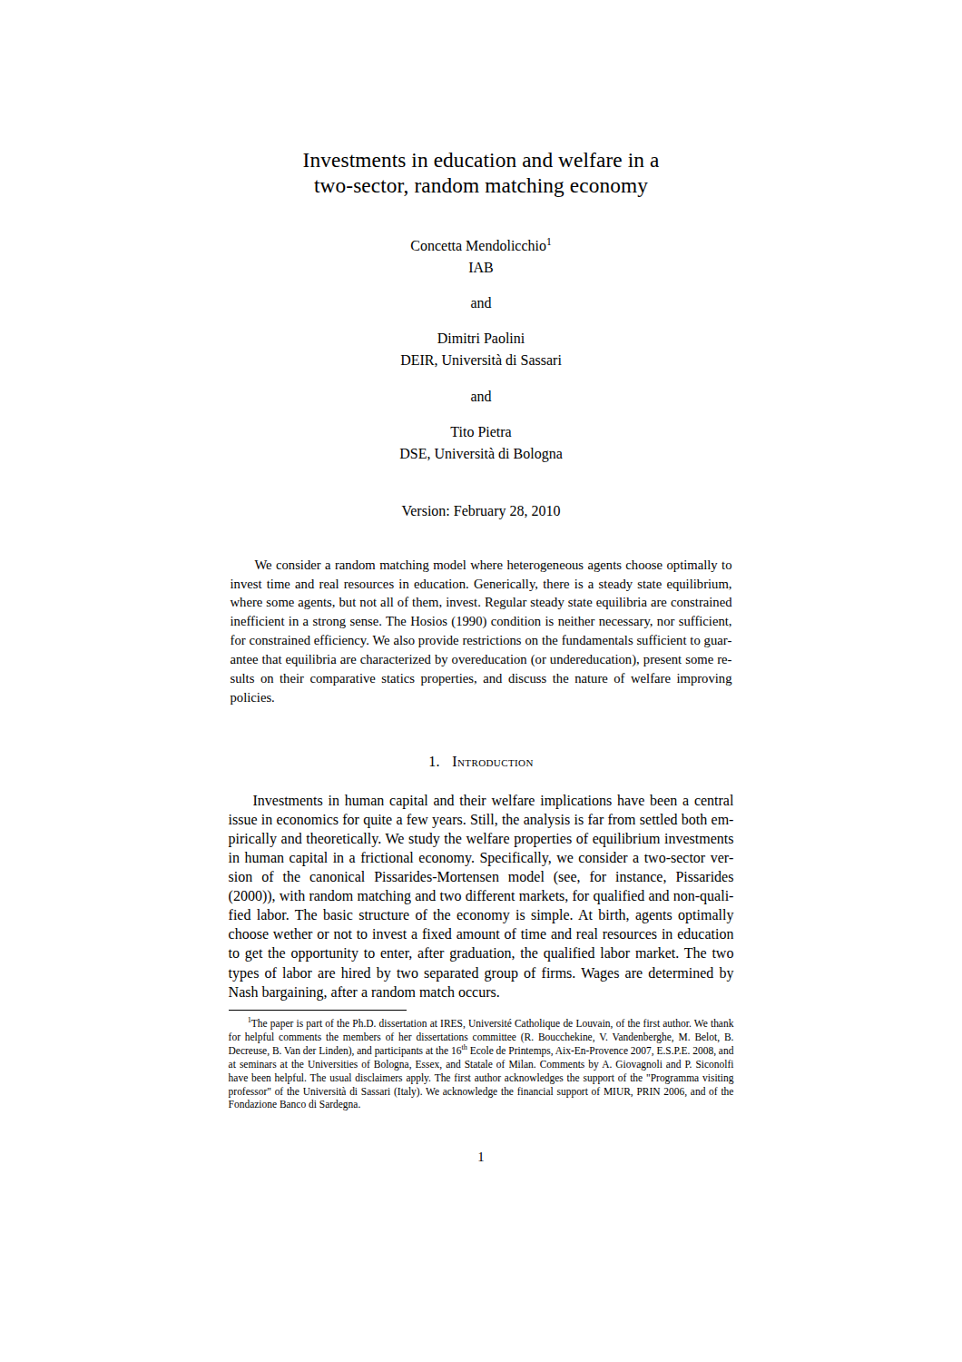Investments in education and welfare in a
two-sector, random matching economy
Concetta Mendolicchio1
IAB
and
Dimitri Paolini
DEIR, Università di Sassari
and
Tito Pietra
DSE, Università di Bologna
Version: February 28, 2010
We consider a random matching model where heterogeneous agents choose optimally to invest time and real resources in education. Generically, there is a steady state equilibrium, where some agents, but not all of them, invest. Regular steady state equilibria are constrained inefficient in a strong sense. The Hosios (1990) condition is neither necessary, nor sufficient, for constrained efficiency. We also provide restrictions on the fundamentals sufficient to guarantee that equilibria are characterized by overeducation (or undereducation), present some results on their comparative statics properties, and discuss the nature of welfare improving policies.
1. Introduction
Investments in human capital and their welfare implications have been a central issue in economics for quite a few years. Still, the analysis is far from settled both empirically and theoretically. We study the welfare properties of equilibrium investments in human capital in a frictional economy. Specifically, we consider a two-sector version of the canonical Pissarides-Mortensen model (see, for instance, Pissarides (2000)), with random matching and two different markets, for qualified and non-qualified labor. The basic structure of the economy is simple. At birth, agents optimally choose wether or not to invest a fixed amount of time and real resources in education to get the opportunity to enter, after graduation, the qualified labor market. The two types of labor are hired by two separated group of firms. Wages are determined by Nash bargaining, after a random match occurs.
1The paper is part of the Ph.D. dissertation at IRES, Université Catholique de Louvain, of the first author. We thank for helpful comments the members of her dissertations committee (R. Boucchekine, V. Vandenberghe, M. Belot, B. Decreuse, B. Van der Linden), and participants at the 16th Ecole de Printemps, Aix-En-Provence 2007, E.S.P.E. 2008, and at seminars at the Universities of Bologna, Essex, and Statale of Milan. Comments by A. Giovagnoli and P. Siconolfi have been helpful. The usual disclaimers apply. The first author acknowledges the support of the "Programma visiting professor" of the Università di Sassari (Italy). We acknowledge the financial support of MIUR, PRIN 2006, and of the Fondazione Banco di Sardegna.
1